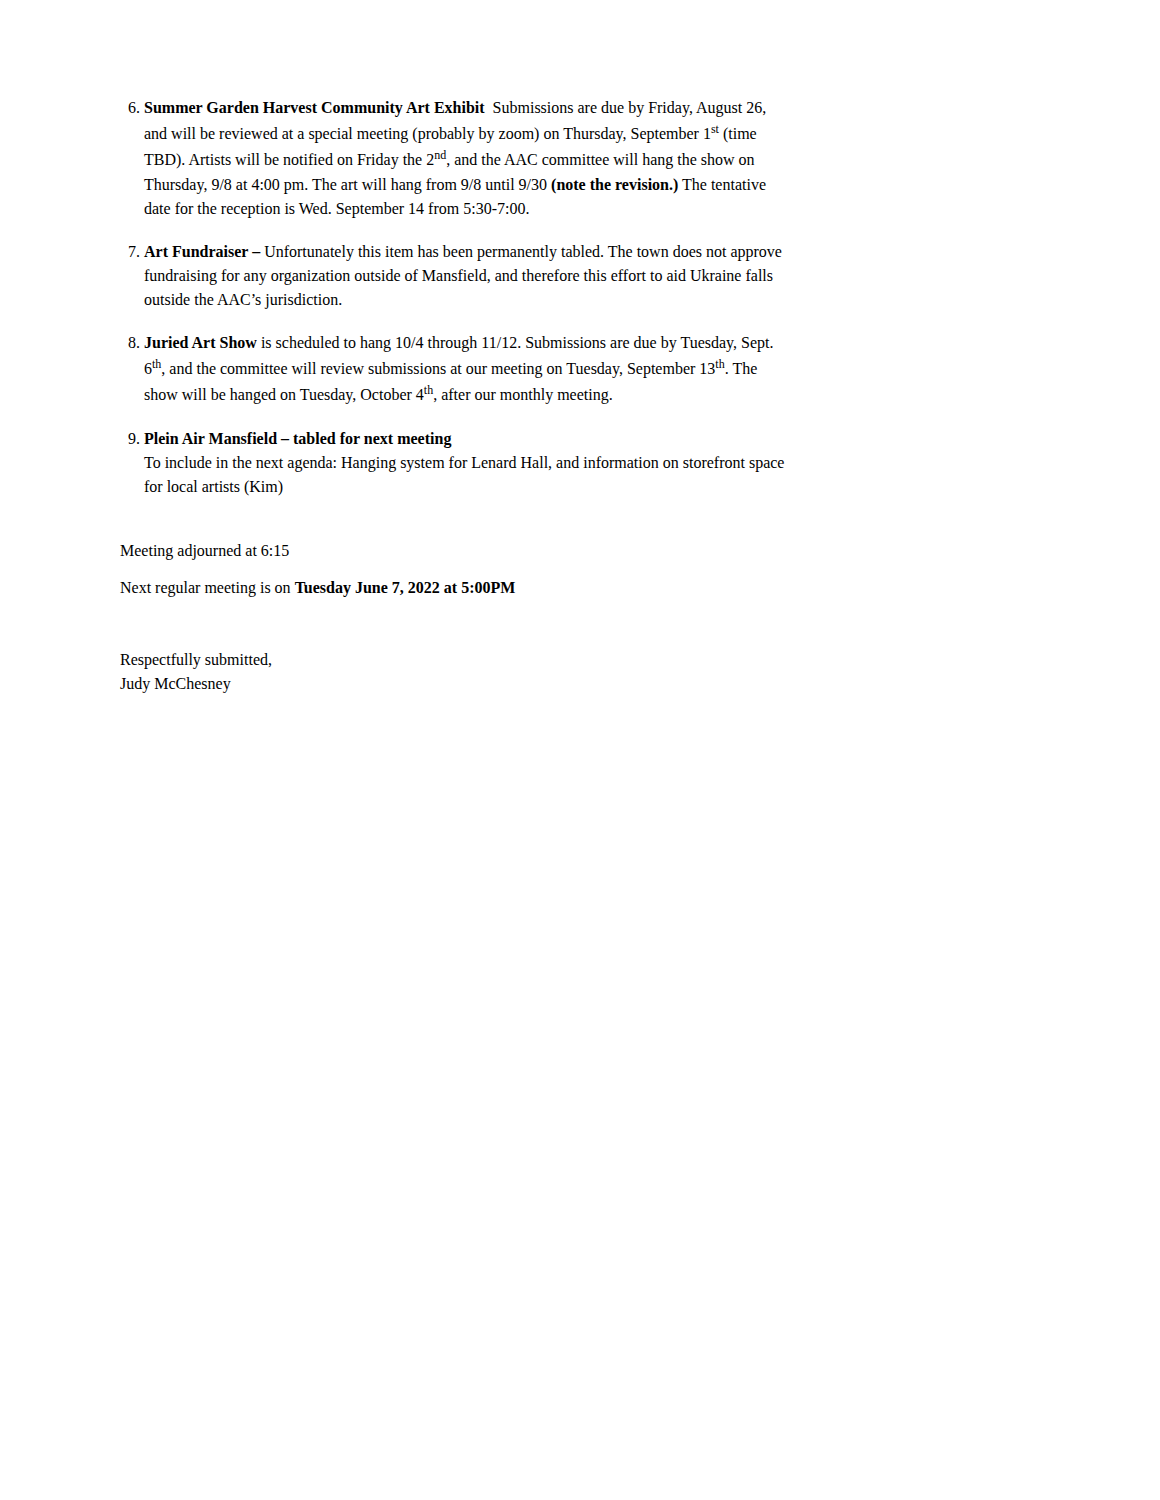Summer Garden Harvest Community Art Exhibit Submissions are due by Friday, August 26, and will be reviewed at a special meeting (probably by zoom) on Thursday, September 1st (time TBD). Artists will be notified on Friday the 2nd, and the AAC committee will hang the show on Thursday, 9/8 at 4:00 pm. The art will hang from 9/8 until 9/30 (note the revision.) The tentative date for the reception is Wed. September 14 from 5:30-7:00.
Art Fundraiser – Unfortunately this item has been permanently tabled. The town does not approve fundraising for any organization outside of Mansfield, and therefore this effort to aid Ukraine falls outside the AAC’s jurisdiction.
Juried Art Show is scheduled to hang 10/4 through 11/12. Submissions are due by Tuesday, Sept. 6th, and the committee will review submissions at our meeting on Tuesday, September 13th. The show will be hanged on Tuesday, October 4th, after our monthly meeting.
Plein Air Mansfield – tabled for next meeting
To include in the next agenda: Hanging system for Lenard Hall, and information on storefront space for local artists (Kim)
Meeting adjourned at 6:15
Next regular meeting is on Tuesday June 7, 2022 at 5:00PM
Respectfully submitted,
Judy McChesney